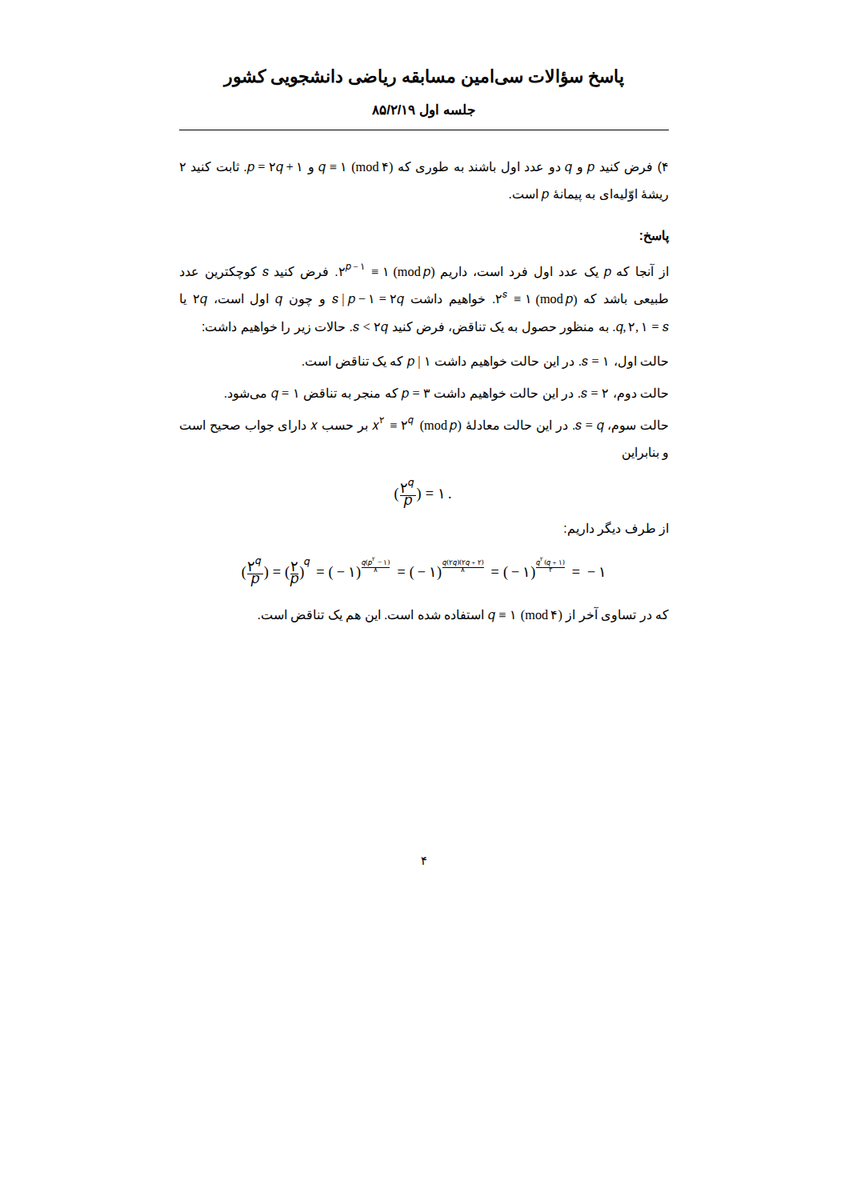پاسخ سؤالات سی‌امین مسابقه ریاضی دانشجویی کشور
جلسه اول ۸۵/۲/۱۹
۴) فرض کنید p و q دو عدد اول باشند به طوری که q≡۱(mod۴) و p=۲q+۱. ثابت کنید ۲ ریشهٔ اوّلیه‌ای به پیمانهٔ p است.
پاسخ:
از آنجا که p یک عدد اول فرد است، داریم ۲p−۱≡۱(modp). فرض کنید s کوچکترین عدد طبیعی باشد که ۲s≡۱(modp). خواهیم داشت s|p−۱=۲q و چون q اول است، ۲q یا q,۲,۱=s. به منظور حصول به یک تناقض، فرض کنید s<۲q. حالات زیر را خواهیم داشت:
حالت اول، s=۱. در این حالت خواهیم داشت p|۱ که یک تناقض است.
حالت دوم، s=۲. در این حالت خواهیم داشت p=۳ که منجر به تناقض q=۱ می‌شود.
حالت سوم، s=q. در این حالت معادلهٔ x۲≡۲q(modp) بر حسب x دارای جواب صحیح است و بنابراین
( ۲q p ) = ۱ .
از طرف دیگر داریم:
( ۲q p ) = (۲p) q = (−۱) q(p۲−۱) ۸ = (−۱) q(۲q)(۲q+۲) ۸ = (−۱) q۲(q+۱) ۲ = −۱
که در تساوی آخر از q≡۱(mod۴) استفاده شده است. این هم یک تناقض است.
۴